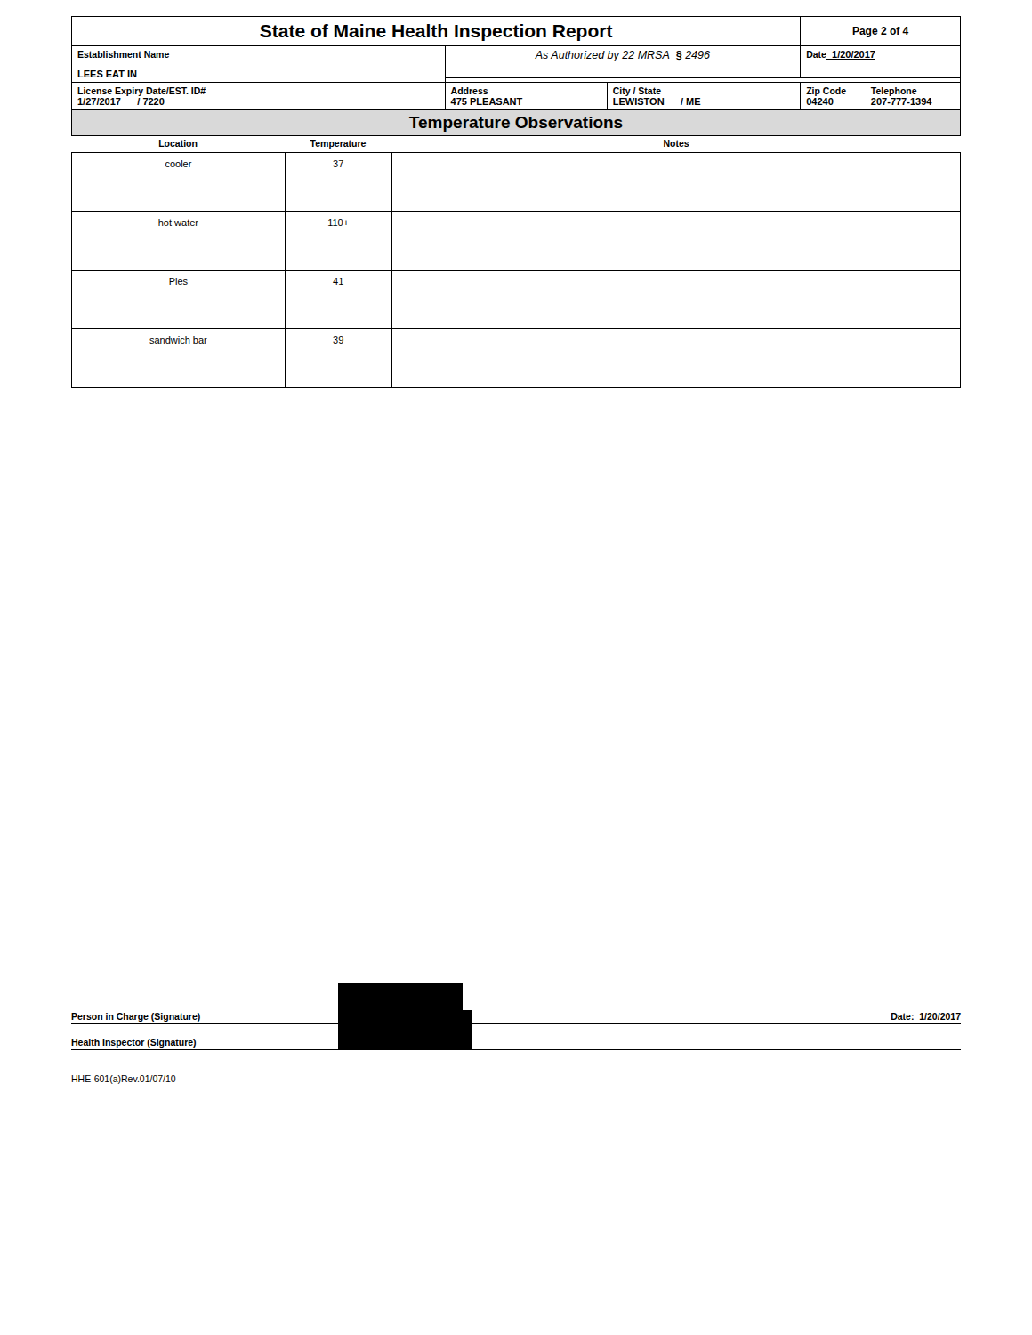| State of Maine Health Inspection Report | Page 2 of 4 |
| Establishment Name LEES EAT IN | As Authorized by 22 MRSA § 2496 | Date 1/20/2017 |
| License Expiry Date/EST. ID# 1/27/2017 / 7220 | Address 475 PLEASANT | City / State LEWISTON / ME | / Zip Code 04240 / Telephone 207-777-1394 / |
| Temperature Observations |
| Location | Temperature | Notes |
| cooler | 37 | |
| hot water | 110+ | |
| Pies | 41 | |
| sandwich bar | 39 | |
Person in Charge (Signature) Date: 1/20/2017
Health Inspector (Signature)
HHE-601(a)Rev.01/07/10